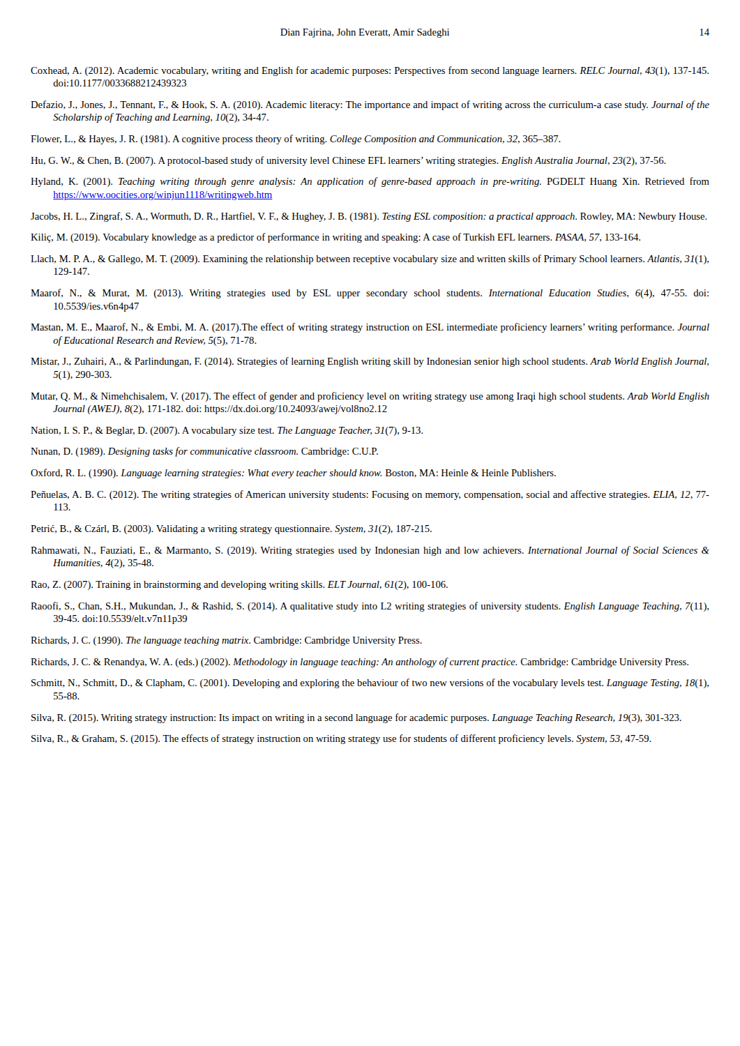Dian Fajrina, John Everatt, Amir Sadeghi 14
Coxhead, A. (2012). Academic vocabulary, writing and English for academic purposes: Perspectives from second language learners. RELC Journal, 43(1), 137-145. doi:10.1177/0033688212439323
Defazio, J., Jones, J., Tennant, F., & Hook, S. A. (2010). Academic literacy: The importance and impact of writing across the curriculum-a case study. Journal of the Scholarship of Teaching and Learning, 10(2), 34-47.
Flower, L., & Hayes, J. R. (1981). A cognitive process theory of writing. College Composition and Communication, 32, 365–387.
Hu, G. W., & Chen, B. (2007). A protocol-based study of university level Chinese EFL learners’ writing strategies. English Australia Journal, 23(2), 37-56.
Hyland, K. (2001). Teaching writing through genre analysis: An application of genre-based approach in pre-writing. PGDELT Huang Xin. Retrieved from https://www.oocities.org/winjun1118/writingweb.htm
Jacobs, H. L., Zingraf, S. A., Wormuth, D. R., Hartfiel, V. F., & Hughey, J. B. (1981). Testing ESL composition: a practical approach. Rowley, MA: Newbury House.
Kiliç, M. (2019). Vocabulary knowledge as a predictor of performance in writing and speaking: A case of Turkish EFL learners. PASAA, 57, 133-164.
Llach, M. P. A., & Gallego, M. T. (2009). Examining the relationship between receptive vocabulary size and written skills of Primary School learners. Atlantis, 31(1), 129-147.
Maarof, N., & Murat, M. (2013). Writing strategies used by ESL upper secondary school students. International Education Studies, 6(4), 47-55. doi: 10.5539/ies.v6n4p47
Mastan, M. E., Maarof, N., & Embi, M. A. (2017).The effect of writing strategy instruction on ESL intermediate proficiency learners’ writing performance. Journal of Educational Research and Review, 5(5), 71-78.
Mistar, J., Zuhairi, A., & Parlindungan, F. (2014). Strategies of learning English writing skill by Indonesian senior high school students. Arab World English Journal, 5(1), 290-303.
Mutar, Q. M., & Nimehchisalem, V. (2017). The effect of gender and proficiency level on writing strategy use among Iraqi high school students. Arab World English Journal (AWEJ), 8(2), 171-182. doi: https://dx.doi.org/10.24093/awej/vol8no2.12
Nation, I. S. P., & Beglar, D. (2007). A vocabulary size test. The Language Teacher, 31(7), 9-13.
Nunan, D. (1989). Designing tasks for communicative classroom. Cambridge: C.U.P.
Oxford, R. L. (1990). Language learning strategies: What every teacher should know. Boston, MA: Heinle & Heinle Publishers.
Peñuelas, A. B. C. (2012). The writing strategies of American university students: Focusing on memory, compensation, social and affective strategies. ELIA, 12, 77-113.
Petrić, B., & Czárl, B. (2003). Validating a writing strategy questionnaire. System, 31(2), 187-215.
Rahmawati, N., Fauziati, E., & Marmanto, S. (2019). Writing strategies used by Indonesian high and low achievers. International Journal of Social Sciences & Humanities, 4(2), 35-48.
Rao, Z. (2007). Training in brainstorming and developing writing skills. ELT Journal, 61(2), 100-106.
Raoofi, S., Chan, S.H., Mukundan, J., & Rashid, S. (2014). A qualitative study into L2 writing strategies of university students. English Language Teaching, 7(11), 39-45. doi:10.5539/elt.v7n11p39
Richards, J. C. (1990). The language teaching matrix. Cambridge: Cambridge University Press.
Richards, J. C. & Renandya, W. A. (eds.) (2002). Methodology in language teaching: An anthology of current practice. Cambridge: Cambridge University Press.
Schmitt, N., Schmitt, D., & Clapham, C. (2001). Developing and exploring the behaviour of two new versions of the vocabulary levels test. Language Testing, 18(1), 55-88.
Silva, R. (2015). Writing strategy instruction: Its impact on writing in a second language for academic purposes. Language Teaching Research, 19(3), 301-323.
Silva, R., & Graham, S. (2015). The effects of strategy instruction on writing strategy use for students of different proficiency levels. System, 53, 47-59.